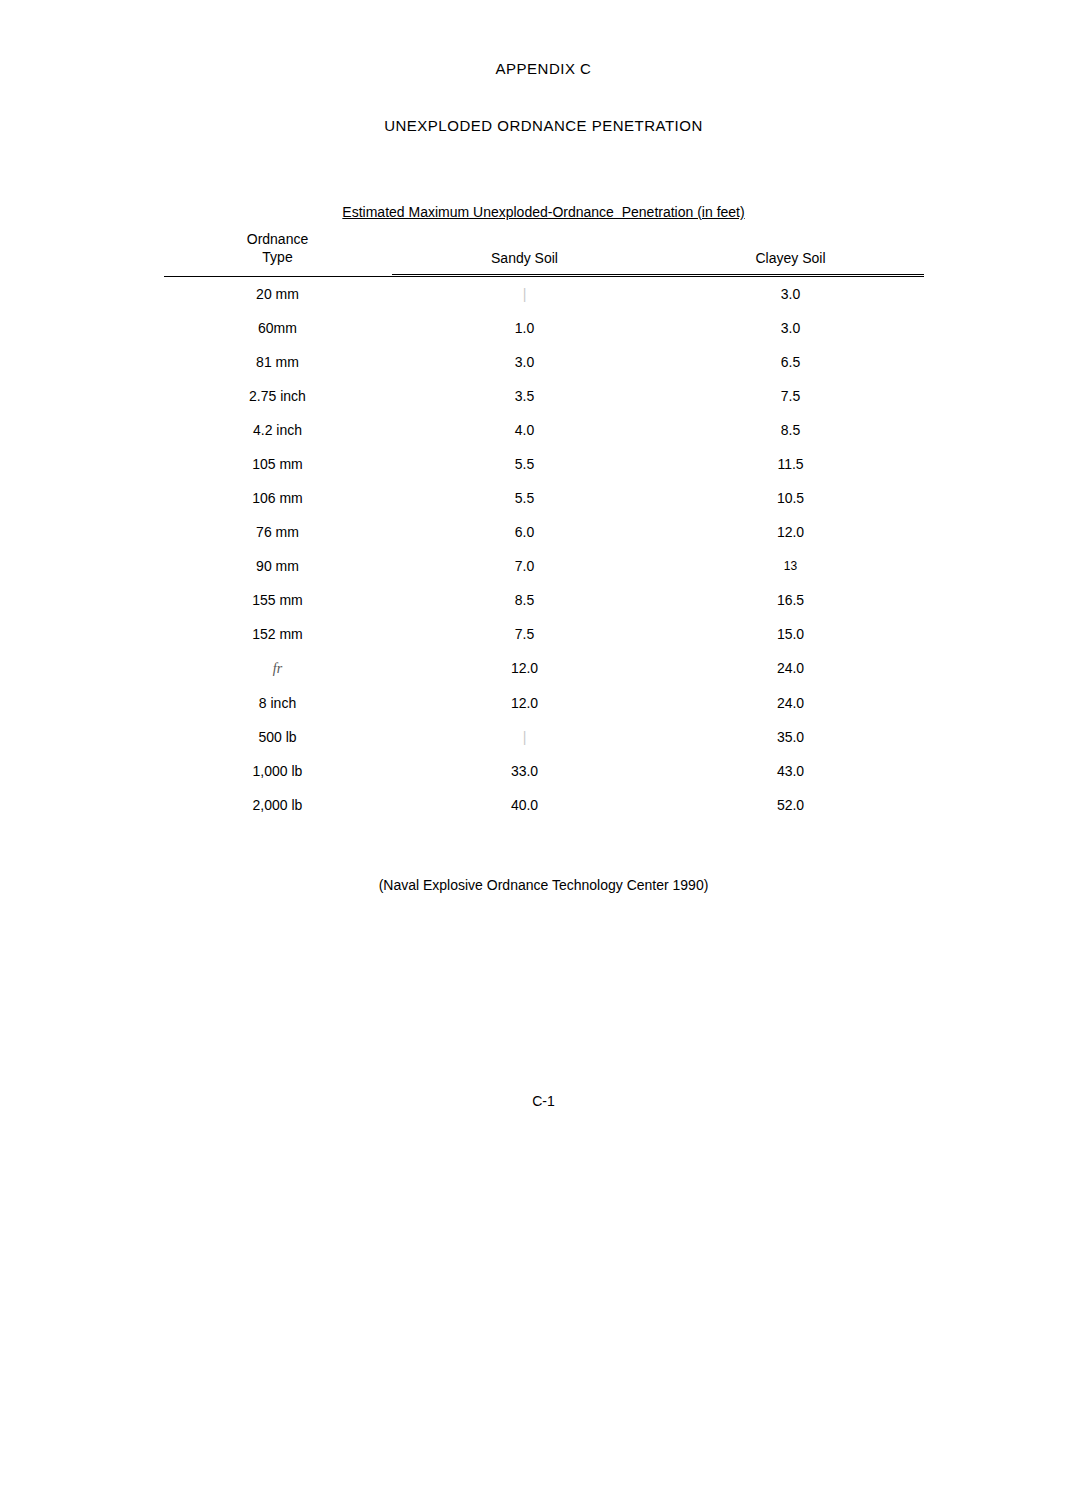APPENDIX C
UNEXPLODED ORDNANCE PENETRATION
Estimated Maximum Unexploded-Ordnance Penetration (in feet)
| Ordnance Type | Sandy Soil | Clayey Soil |
| --- | --- | --- |
| 20 mm | / | 3.0 |
| 60mm | 1.0 | 3.0 |
| 81 mm | 3.0 | 6.5 |
| 2.75 inch | 3.5 | 7.5 |
| 4.2 inch | 4.0 | 8.5 |
| 105 mm | 5.5 | 11.5 |
| 106 mm | 5.5 | 10.5 |
| 76 mm | 6.0 | 12.0 |
| 90 mm | 7.0 | 13 |
| 155 mm | 8.5 | 16.5 |
| 152 mm | 7.5 | 15.0 |
| fr | 12.0 | 24.0 |
| 8 inch | 12.0 | 24.0 |
| 500 lb | / | 35.0 |
| 1,000 lb | 33.0 | 43.0 |
| 2,000 lb | 40.0 | 52.0 |
(Naval Explosive Ordnance Technology Center 1990)
C-1